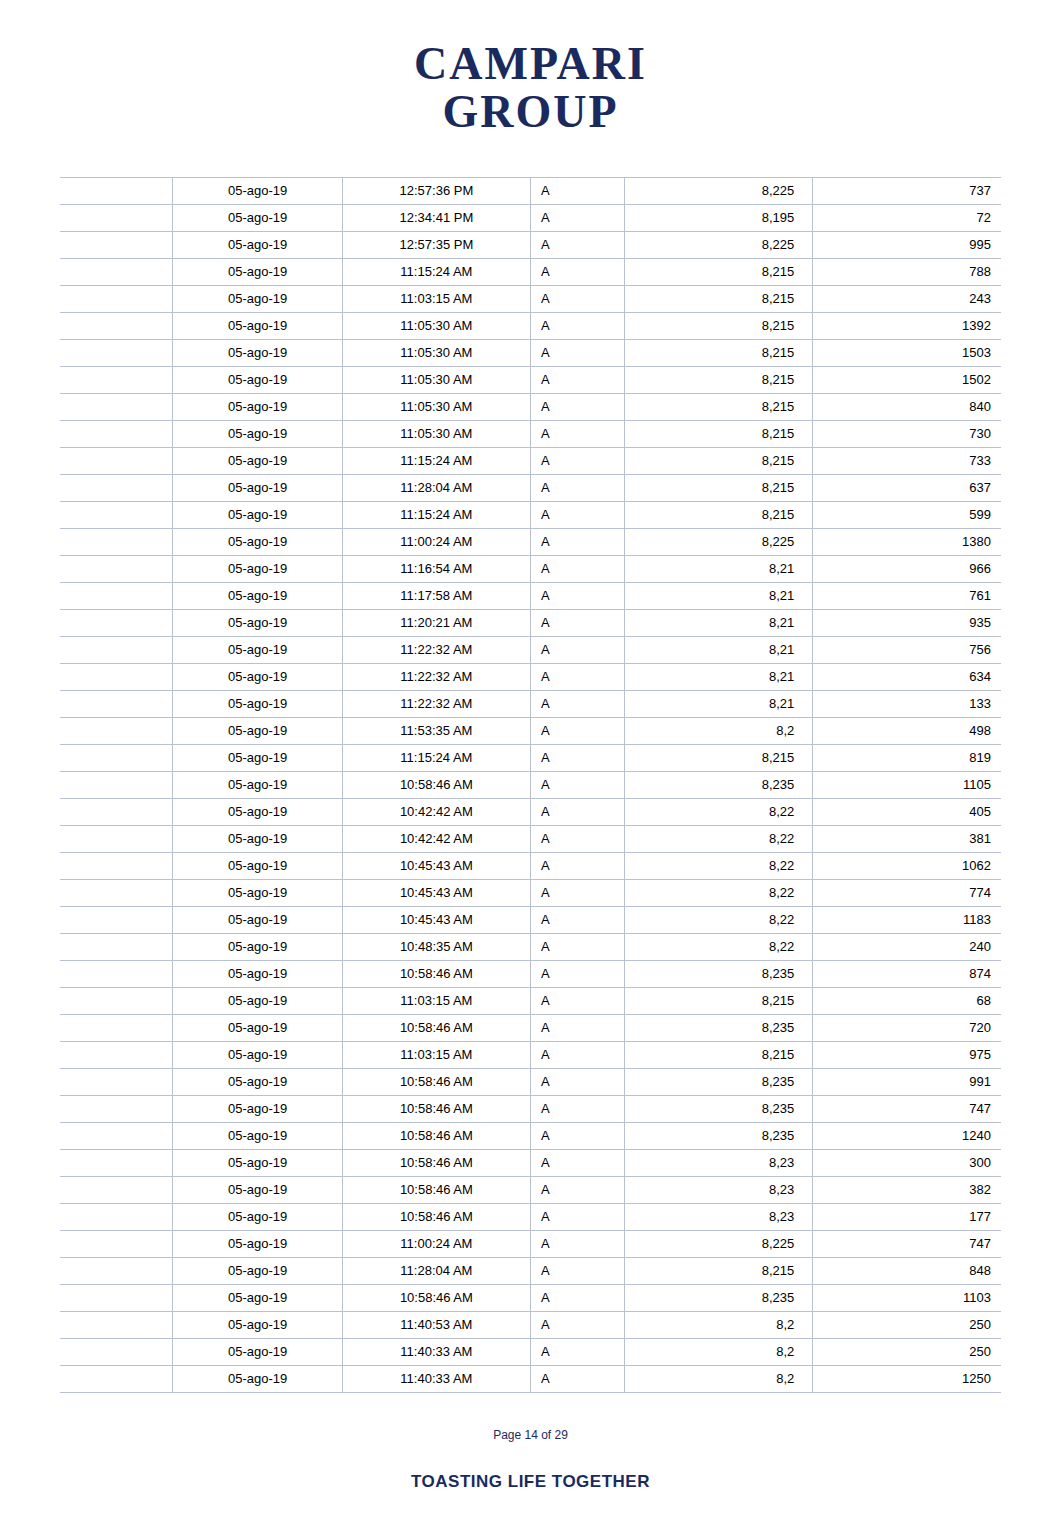CAMPARI
GROUP
| | 05-ago-19 | 12:57:36 PM | A | 8,225 | 737 |
| | 05-ago-19 | 12:34:41 PM | A | 8,195 | 72 |
| | 05-ago-19 | 12:57:35 PM | A | 8,225 | 995 |
| | 05-ago-19 | 11:15:24 AM | A | 8,215 | 788 |
| | 05-ago-19 | 11:03:15 AM | A | 8,215 | 243 |
| | 05-ago-19 | 11:05:30 AM | A | 8,215 | 1392 |
| | 05-ago-19 | 11:05:30 AM | A | 8,215 | 1503 |
| | 05-ago-19 | 11:05:30 AM | A | 8,215 | 1502 |
| | 05-ago-19 | 11:05:30 AM | A | 8,215 | 840 |
| | 05-ago-19 | 11:05:30 AM | A | 8,215 | 730 |
| | 05-ago-19 | 11:15:24 AM | A | 8,215 | 733 |
| | 05-ago-19 | 11:28:04 AM | A | 8,215 | 637 |
| | 05-ago-19 | 11:15:24 AM | A | 8,215 | 599 |
| | 05-ago-19 | 11:00:24 AM | A | 8,225 | 1380 |
| | 05-ago-19 | 11:16:54 AM | A | 8,21 | 966 |
| | 05-ago-19 | 11:17:58 AM | A | 8,21 | 761 |
| | 05-ago-19 | 11:20:21 AM | A | 8,21 | 935 |
| | 05-ago-19 | 11:22:32 AM | A | 8,21 | 756 |
| | 05-ago-19 | 11:22:32 AM | A | 8,21 | 634 |
| | 05-ago-19 | 11:22:32 AM | A | 8,21 | 133 |
| | 05-ago-19 | 11:53:35 AM | A | 8,2 | 498 |
| | 05-ago-19 | 11:15:24 AM | A | 8,215 | 819 |
| | 05-ago-19 | 10:58:46 AM | A | 8,235 | 1105 |
| | 05-ago-19 | 10:42:42 AM | A | 8,22 | 405 |
| | 05-ago-19 | 10:42:42 AM | A | 8,22 | 381 |
| | 05-ago-19 | 10:45:43 AM | A | 8,22 | 1062 |
| | 05-ago-19 | 10:45:43 AM | A | 8,22 | 774 |
| | 05-ago-19 | 10:45:43 AM | A | 8,22 | 1183 |
| | 05-ago-19 | 10:48:35 AM | A | 8,22 | 240 |
| | 05-ago-19 | 10:58:46 AM | A | 8,235 | 874 |
| | 05-ago-19 | 11:03:15 AM | A | 8,215 | 68 |
| | 05-ago-19 | 10:58:46 AM | A | 8,235 | 720 |
| | 05-ago-19 | 11:03:15 AM | A | 8,215 | 975 |
| | 05-ago-19 | 10:58:46 AM | A | 8,235 | 991 |
| | 05-ago-19 | 10:58:46 AM | A | 8,235 | 747 |
| | 05-ago-19 | 10:58:46 AM | A | 8,235 | 1240 |
| | 05-ago-19 | 10:58:46 AM | A | 8,23 | 300 |
| | 05-ago-19 | 10:58:46 AM | A | 8,23 | 382 |
| | 05-ago-19 | 10:58:46 AM | A | 8,23 | 177 |
| | 05-ago-19 | 11:00:24 AM | A | 8,225 | 747 |
| | 05-ago-19 | 11:28:04 AM | A | 8,215 | 848 |
| | 05-ago-19 | 10:58:46 AM | A | 8,235 | 1103 |
| | 05-ago-19 | 11:40:53 AM | A | 8,2 | 250 |
| | 05-ago-19 | 11:40:33 AM | A | 8,2 | 250 |
| | 05-ago-19 | 11:40:33 AM | A | 8,2 | 1250 |
Page 14 of 29
TOASTING LIFE TOGETHER